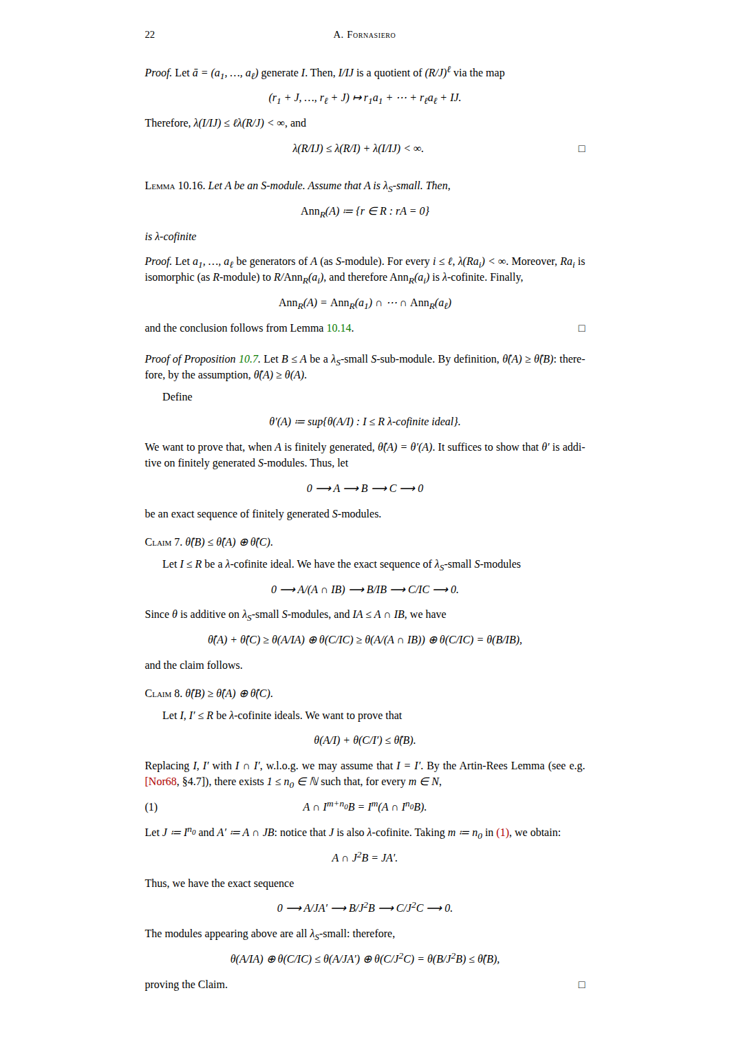22 A. Fornasiero 22
Proof. Let ā = (a1, …, aℓ) generate I. Then, I/IJ is a quotient of (R/J)ℓ via the map
(r1 + J, …, rℓ + J) ↦ r1a1 + ⋯ + rℓaℓ + IJ.
Therefore, λ(I/IJ) ≤ ℓλ(R/J) < ∞, and
λ(R/IJ) ≤ λ(R/I) + λ(I/IJ) < ∞.
Lemma 10.16. Let A be an S-module. Assume that A is λS-small. Then,
AnnR(A) ≔ {r ∈ R : rA = 0}
is λ-cofinite
Proof. Let a1, …, aℓ be generators of A (as S-module). For every i ≤ ℓ, λ(Rai) < ∞. Moreover, Rai is isomorphic (as R-module) to R/AnnR(ai), and therefore AnnR(ai) is λ-cofinite. Finally,
AnnR(A) = AnnR(a1) ∩ ⋯ ∩ AnnR(aℓ)
and the conclusion follows from Lemma 10.14.
Proof of Proposition 10.7. Let B ≤ A be a λS-small S-sub-module. By definition, θ̂(A) ≥ θ̂(B): therefore, by the assumption, θ̂(A) ≥ θ(A).
Define
θ′(A) ≔ sup{θ(A/I) : I ≤ R λ-cofinite ideal}.
We want to prove that, when A is finitely generated, θ̂(A) = θ′(A). It suffices to show that θ′ is additive on finitely generated S-modules. Thus, let
0 ⟶ A ⟶ B ⟶ C ⟶ 0
be an exact sequence of finitely generated S-modules.
Claim 7. θ̂(B) ≤ θ̂(A) ⊕ θ̂(C).
Let I ≤ R be a λ-cofinite ideal. We have the exact sequence of λS-small S-modules
0 ⟶ A/(A ∩ IB) ⟶ B/IB ⟶ C/IC ⟶ 0.
Since θ is additive on λS-small S-modules, and IA ≤ A ∩ IB, we have
θ̂(A) + θ̂(C) ≥ θ(A/IA) ⊕ θ(C/IC) ≥ θ(A/(A ∩ IB)) ⊕ θ(C/IC) = θ(B/IB),
and the claim follows.
Claim 8. θ̂(B) ≥ θ̂(A) ⊕ θ̂(C).
Let I, I′ ≤ R be λ-cofinite ideals. We want to prove that
θ(A/I) + θ(C/I′) ≤ θ̂(B).
Replacing I, I′ with I ∩ I′, w.l.o.g. we may assume that I = I′. By the Artin-Rees Lemma (see e.g. [Nor68, §4.7]), there exists 1 ≤ n0 ∈ ℕ such that, for every m ∈ N,
(1) A ∩ Im+n0B = Im(A ∩ In0B).
Let J ≔ In0 and A′ ≔ A ∩ JB: notice that J is also λ-cofinite. Taking m ≔ n0 in (1), we obtain:
A ∩ J2B = JA′.
Thus, we have the exact sequence
0 ⟶ A/JA′ ⟶ B/J2B ⟶ C/J2C ⟶ 0.
The modules appearing above are all λS-small: therefore,
θ(A/IA) ⊕ θ(C/IC) ≤ θ(A/JA′) ⊕ θ(C/J2C) = θ(B/J2B) ≤ θ̂(B),
proving the Claim.